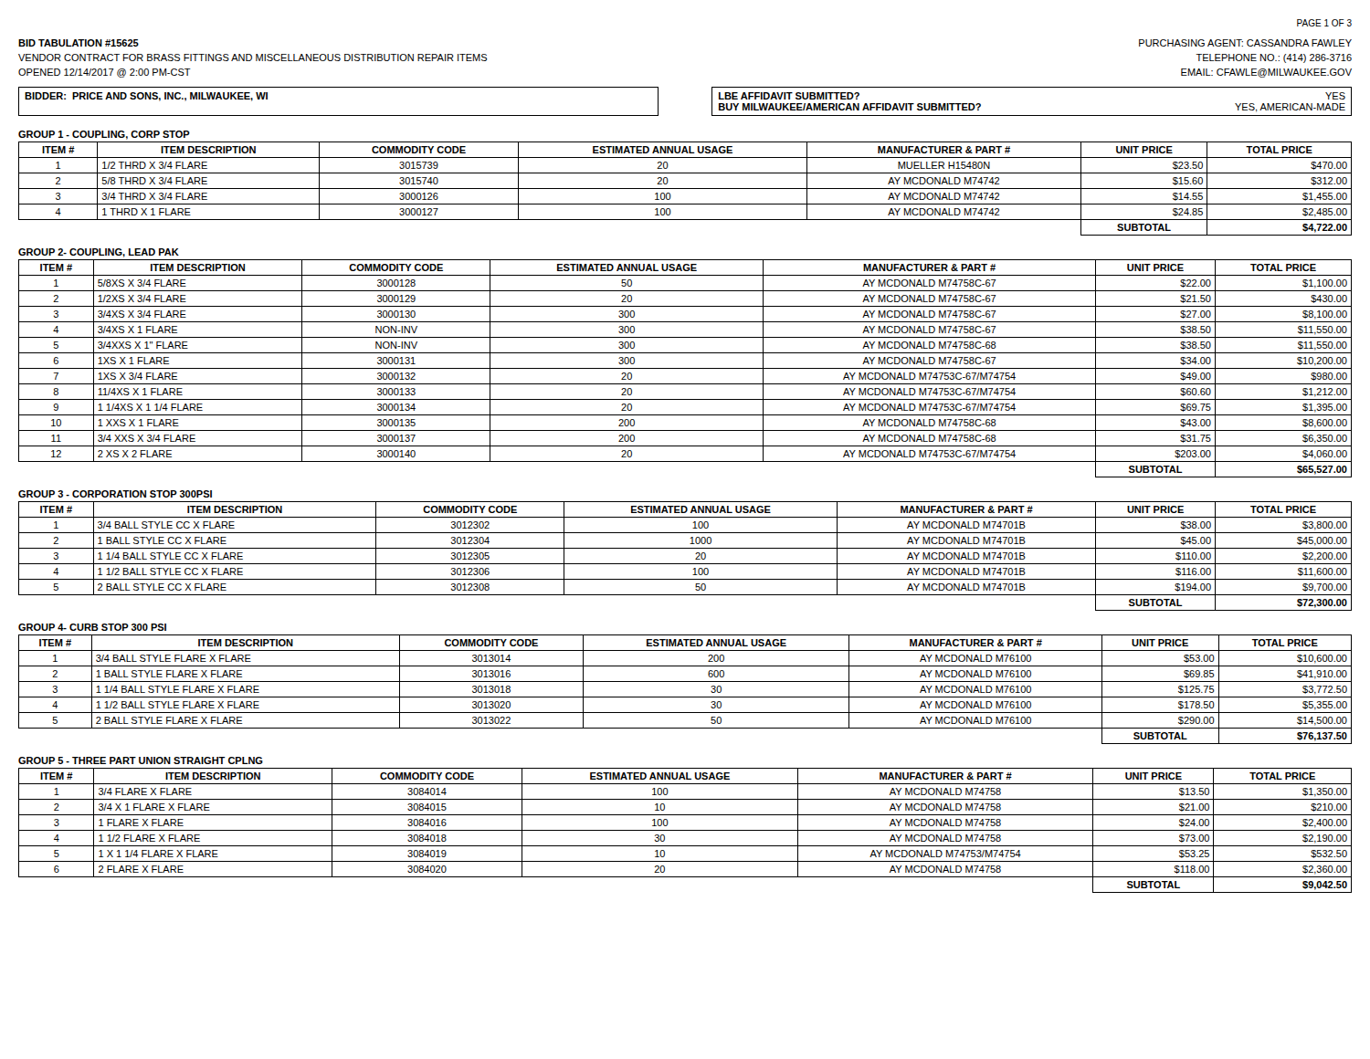PAGE 1 OF 3
BID TABULATION #15625
PURCHASING AGENT: CASSANDRA FAWLEY
VENDOR CONTRACT FOR BRASS FITTINGS AND MISCELLANEOUS DISTRIBUTION REPAIR ITEMS
TELEPHONE NO.: (414) 286-3716
OPENED 12/14/2017 @ 2:00 PM-CST
EMAIL: CFAWLE@MILWAUKEE.GOV
BIDDER: PRICE AND SONS, INC., MILWAUKEE, WI
LBE AFFIDAVIT SUBMITTED?YES
BUY MILWAUKEE/AMERICAN AFFIDAVIT SUBMITTED?YES, AMERICAN-MADE
GROUP 1 - COUPLING, CORP STOP
| ITEM # | ITEM DESCRIPTION | COMMODITY CODE | ESTIMATED ANNUAL USAGE | MANUFACTURER & PART # | UNIT PRICE | TOTAL PRICE |
| --- | --- | --- | --- | --- | --- | --- |
| 1 | 1/2 THRD X 3/4 FLARE | 3015739 | 20 | MUELLER H15480N | $23.50 | $470.00 |
| 2 | 5/8 THRD X 3/4 FLARE | 3015740 | 20 | AY MCDONALD M74742 | $15.60 | $312.00 |
| 3 | 3/4 THRD X 3/4 FLARE | 3000126 | 100 | AY MCDONALD M74742 | $14.55 | $1,455.00 |
| 4 | 1 THRD X 1 FLARE | 3000127 | 100 | AY MCDONALD M74742 | $24.85 | $2,485.00 |
| | | | | | SUBTOTAL | $4,722.00 |
GROUP 2- COUPLING, LEAD PAK
| ITEM # | ITEM DESCRIPTION | COMMODITY CODE | ESTIMATED ANNUAL USAGE | MANUFACTURER & PART # | UNIT PRICE | TOTAL PRICE |
| --- | --- | --- | --- | --- | --- | --- |
| 1 | 5/8XS X 3/4 FLARE | 3000128 | 50 | AY MCDONALD M74758C-67 | $22.00 | $1,100.00 |
| 2 | 1/2XS X 3/4 FLARE | 3000129 | 20 | AY MCDONALD M74758C-67 | $21.50 | $430.00 |
| 3 | 3/4XS X 3/4 FLARE | 3000130 | 300 | AY MCDONALD M74758C-67 | $27.00 | $8,100.00 |
| 4 | 3/4XS X 1 FLARE | NON-INV | 300 | AY MCDONALD M74758C-67 | $38.50 | $11,550.00 |
| 5 | 3/4XXS X 1" FLARE | NON-INV | 300 | AY MCDONALD M74758C-68 | $38.50 | $11,550.00 |
| 6 | 1XS X 1 FLARE | 3000131 | 300 | AY MCDONALD M74758C-67 | $34.00 | $10,200.00 |
| 7 | 1XS X 3/4 FLARE | 3000132 | 20 | AY MCDONALD M74753C-67/M74754 | $49.00 | $980.00 |
| 8 | 11/4XS X 1 FLARE | 3000133 | 20 | AY MCDONALD M74753C-67/M74754 | $60.60 | $1,212.00 |
| 9 | 1 1/4XS X 1 1/4 FLARE | 3000134 | 20 | AY MCDONALD M74753C-67/M74754 | $69.75 | $1,395.00 |
| 10 | 1 XXS X 1 FLARE | 3000135 | 200 | AY MCDONALD M74758C-68 | $43.00 | $8,600.00 |
| 11 | 3/4 XXS X 3/4 FLARE | 3000137 | 200 | AY MCDONALD M74758C-68 | $31.75 | $6,350.00 |
| 12 | 2 XS X 2 FLARE | 3000140 | 20 | AY MCDONALD M74753C-67/M74754 | $203.00 | $4,060.00 |
| | | | | | SUBTOTAL | $65,527.00 |
GROUP 3 - CORPORATION STOP 300PSI
| ITEM # | ITEM DESCRIPTION | COMMODITY CODE | ESTIMATED ANNUAL USAGE | MANUFACTURER & PART # | UNIT PRICE | TOTAL PRICE |
| --- | --- | --- | --- | --- | --- | --- |
| 1 | 3/4 BALL STYLE CC X FLARE | 3012302 | 100 | AY MCDONALD M74701B | $38.00 | $3,800.00 |
| 2 | 1 BALL STYLE CC X FLARE | 3012304 | 1000 | AY MCDONALD M74701B | $45.00 | $45,000.00 |
| 3 | 1 1/4 BALL STYLE CC X FLARE | 3012305 | 20 | AY MCDONALD M74701B | $110.00 | $2,200.00 |
| 4 | 1 1/2 BALL STYLE CC X FLARE | 3012306 | 100 | AY MCDONALD M74701B | $116.00 | $11,600.00 |
| 5 | 2 BALL STYLE CC X FLARE | 3012308 | 50 | AY MCDONALD M74701B | $194.00 | $9,700.00 |
| | | | | | SUBTOTAL | $72,300.00 |
GROUP 4- CURB STOP 300 PSI
| ITEM # | ITEM DESCRIPTION | COMMODITY CODE | ESTIMATED ANNUAL USAGE | MANUFACTURER & PART # | UNIT PRICE | TOTAL PRICE |
| --- | --- | --- | --- | --- | --- | --- |
| 1 | 3/4 BALL STYLE FLARE X FLARE | 3013014 | 200 | AY MCDONALD M76100 | $53.00 | $10,600.00 |
| 2 | 1 BALL STYLE FLARE X FLARE | 3013016 | 600 | AY MCDONALD M76100 | $69.85 | $41,910.00 |
| 3 | 1 1/4 BALL STYLE FLARE X FLARE | 3013018 | 30 | AY MCDONALD M76100 | $125.75 | $3,772.50 |
| 4 | 1 1/2 BALL STYLE FLARE X FLARE | 3013020 | 30 | AY MCDONALD M76100 | $178.50 | $5,355.00 |
| 5 | 2 BALL STYLE FLARE X FLARE | 3013022 | 50 | AY MCDONALD M76100 | $290.00 | $14,500.00 |
| | | | | | SUBTOTAL | $76,137.50 |
GROUP 5 - THREE PART UNION STRAIGHT CPLNG
| ITEM # | ITEM DESCRIPTION | COMMODITY CODE | ESTIMATED ANNUAL USAGE | MANUFACTURER & PART # | UNIT PRICE | TOTAL PRICE |
| --- | --- | --- | --- | --- | --- | --- |
| 1 | 3/4 FLARE X FLARE | 3084014 | 100 | AY MCDONALD M74758 | $13.50 | $1,350.00 |
| 2 | 3/4 X 1 FLARE X FLARE | 3084015 | 10 | AY MCDONALD M74758 | $21.00 | $210.00 |
| 3 | 1 FLARE X FLARE | 3084016 | 100 | AY MCDONALD M74758 | $24.00 | $2,400.00 |
| 4 | 1 1/2 FLARE X FLARE | 3084018 | 30 | AY MCDONALD M74758 | $73.00 | $2,190.00 |
| 5 | 1 X 1 1/4 FLARE X FLARE | 3084019 | 10 | AY MCDONALD M74753/M74754 | $53.25 | $532.50 |
| 6 | 2 FLARE X FLARE | 3084020 | 20 | AY MCDONALD M74758 | $118.00 | $2,360.00 |
| | | | | | SUBTOTAL | $9,042.50 |